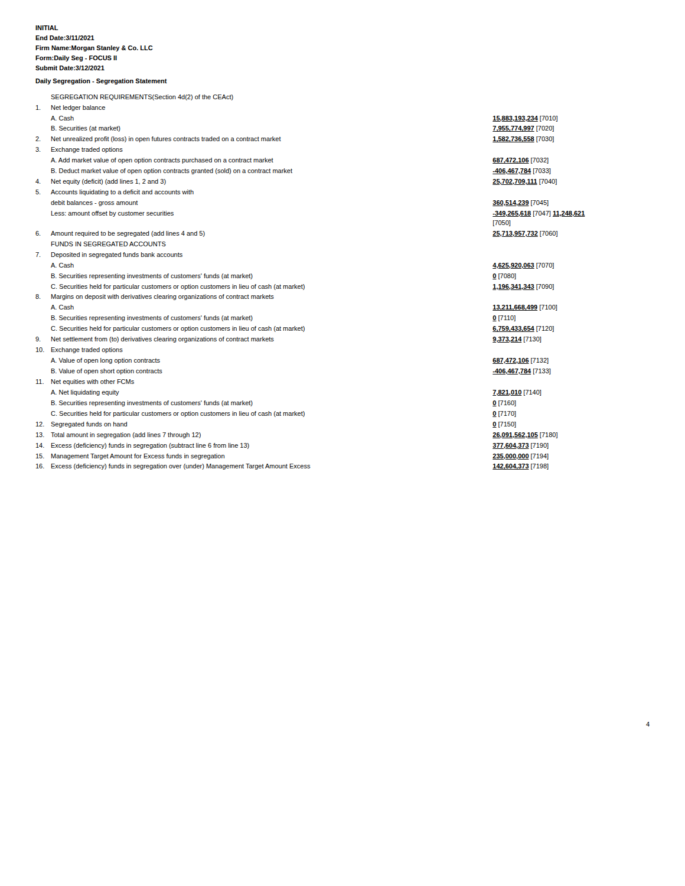INITIAL
End Date:3/11/2021
Firm Name:Morgan Stanley & Co. LLC
Form:Daily Seg - FOCUS II
Submit Date:3/12/2021
Daily Segregation - Segregation Statement
| | SEGREGATION REQUIREMENTS(Section 4d(2) of the CEAct) | |
| 1. | Net ledger balance | |
| | A. Cash | 15,883,193,234 [7010] |
| | B. Securities (at market) | 7,955,774,997 [7020] |
| 2. | Net unrealized profit (loss) in open futures contracts traded on a contract market | 1,582,736,558 [7030] |
| 3. | Exchange traded options | |
| | A. Add market value of open option contracts purchased on a contract market | 687,472,106 [7032] |
| | B. Deduct market value of open option contracts granted (sold) on a contract market | -406,467,784 [7033] |
| 4. | Net equity (deficit) (add lines 1, 2 and 3) | 25,702,709,111 [7040] |
| 5. | Accounts liquidating to a deficit and accounts with | |
| | debit balances - gross amount | 360,514,239 [7045] |
| | Less: amount offset by customer securities | -349,265,618 [7047] 11,248,621 [7050] |
| 6. | Amount required to be segregated (add lines 4 and 5) | 25,713,957,732 [7060] |
| | FUNDS IN SEGREGATED ACCOUNTS | |
| 7. | Deposited in segregated funds bank accounts | |
| | A. Cash | 4,625,920,063 [7070] |
| | B. Securities representing investments of customers' funds (at market) | 0 [7080] |
| | C. Securities held for particular customers or option customers in lieu of cash (at market) | 1,196,341,343 [7090] |
| 8. | Margins on deposit with derivatives clearing organizations of contract markets | |
| | A. Cash | 13,211,668,499 [7100] |
| | B. Securities representing investments of customers' funds (at market) | 0 [7110] |
| | C. Securities held for particular customers or option customers in lieu of cash (at market) | 6,759,433,654 [7120] |
| 9. | Net settlement from (to) derivatives clearing organizations of contract markets | 9,373,214 [7130] |
| 10. | Exchange traded options | |
| | A. Value of open long option contracts | 687,472,106 [7132] |
| | B. Value of open short option contracts | -406,467,784 [7133] |
| 11. | Net equities with other FCMs | |
| | A. Net liquidating equity | 7,821,010 [7140] |
| | B. Securities representing investments of customers' funds (at market) | 0 [7160] |
| | C. Securities held for particular customers or option customers in lieu of cash (at market) | 0 [7170] |
| 12. | Segregated funds on hand | 0 [7150] |
| 13. | Total amount in segregation (add lines 7 through 12) | 26,091,562,105 [7180] |
| 14. | Excess (deficiency) funds in segregation (subtract line 6 from line 13) | 377,604,373 [7190] |
| 15. | Management Target Amount for Excess funds in segregation | 235,000,000 [7194] |
| 16. | Excess (deficiency) funds in segregation over (under) Management Target Amount Excess | 142,604,373 [7198] |
4